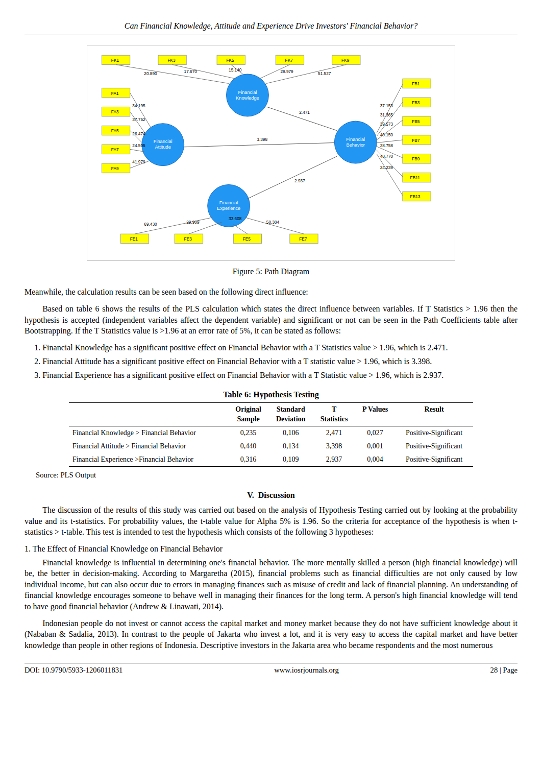Can Financial Knowledge, Attitude and Experience Drive Investors' Financial Behavior?
FK1 FK3 FK5 FK7 FK9 FA1 FA3 FA5 FA7 FA9 FE1 FE3 FE5 FE7 FB1 FB3 FB5 FB7 FB9 FB11 FB13 Financial Knowledge Financial Attitude Financial Experience Financial Behavior 20.890 17.670 15.140 29.979 51.527 34.195 37.752 26.474 24.505 41.979 69.430 29.909 33.608 50.384 37.153 31.365 39.573 40.150 28.758 48.770 24.239 2.471 3.398 2.937
Figure 5: Path Diagram
Meanwhile, the calculation results can be seen based on the following direct influence:
Based on table 6 shows the results of the PLS calculation which states the direct influence between variables. If T Statistics > 1.96 then the hypothesis is accepted (independent variables affect the dependent variable) and significant or not can be seen in the Path Coefficients table after Bootstrapping. If the T Statistics value is >1.96 at an error rate of 5%, it can be stated as follows:
Financial Knowledge has a significant positive effect on Financial Behavior with a T Statistics value > 1.96, which is 2.471.
Financial Attitude has a significant positive effect on Financial Behavior with a T statistic value > 1.96, which is 3.398.
Financial Experience has a significant positive effect on Financial Behavior with a T Statistic value > 1.96, which is 2.937.
Table 6: Hypothesis Testing
| | Original Sample | Standard Deviation | T Statistics | P Values | Result |
| --- | --- | --- | --- | --- | --- |
| Financial Knowledge > Financial Behavior | 0,235 | 0,106 | 2,471 | 0,027 | Positive-Significant |
| Financial Attitude > Financial Behavior | 0,440 | 0,134 | 3,398 | 0,001 | Positive-Significant |
| Financial Experience >Financial Behavior | 0,316 | 0,109 | 2,937 | 0,004 | Positive-Significant |
Source: PLS Output
V. Discussion
The discussion of the results of this study was carried out based on the analysis of Hypothesis Testing carried out by looking at the probability value and its t-statistics. For probability values, the t-table value for Alpha 5% is 1.96. So the criteria for acceptance of the hypothesis is when t-statistics > t-table. This test is intended to test the hypothesis which consists of the following 3 hypotheses:
1. The Effect of Financial Knowledge on Financial Behavior
Financial knowledge is influential in determining one's financial behavior. The more mentally skilled a person (high financial knowledge) will be, the better in decision-making. According to Margaretha (2015), financial problems such as financial difficulties are not only caused by low individual income, but can also occur due to errors in managing finances such as misuse of credit and lack of financial planning. An understanding of financial knowledge encourages someone to behave well in managing their finances for the long term. A person's high financial knowledge will tend to have good financial behavior (Andrew & Linawati, 2014).
Indonesian people do not invest or cannot access the capital market and money market because they do not have sufficient knowledge about it (Nababan & Sadalia, 2013). In contrast to the people of Jakarta who invest a lot, and it is very easy to access the capital market and have better knowledge than people in other regions of Indonesia. Descriptive investors in the Jakarta area who became respondents and the most numerous
DOI: 10.9790/5933-1206011831 www.iosrjournals.org 28 | Page